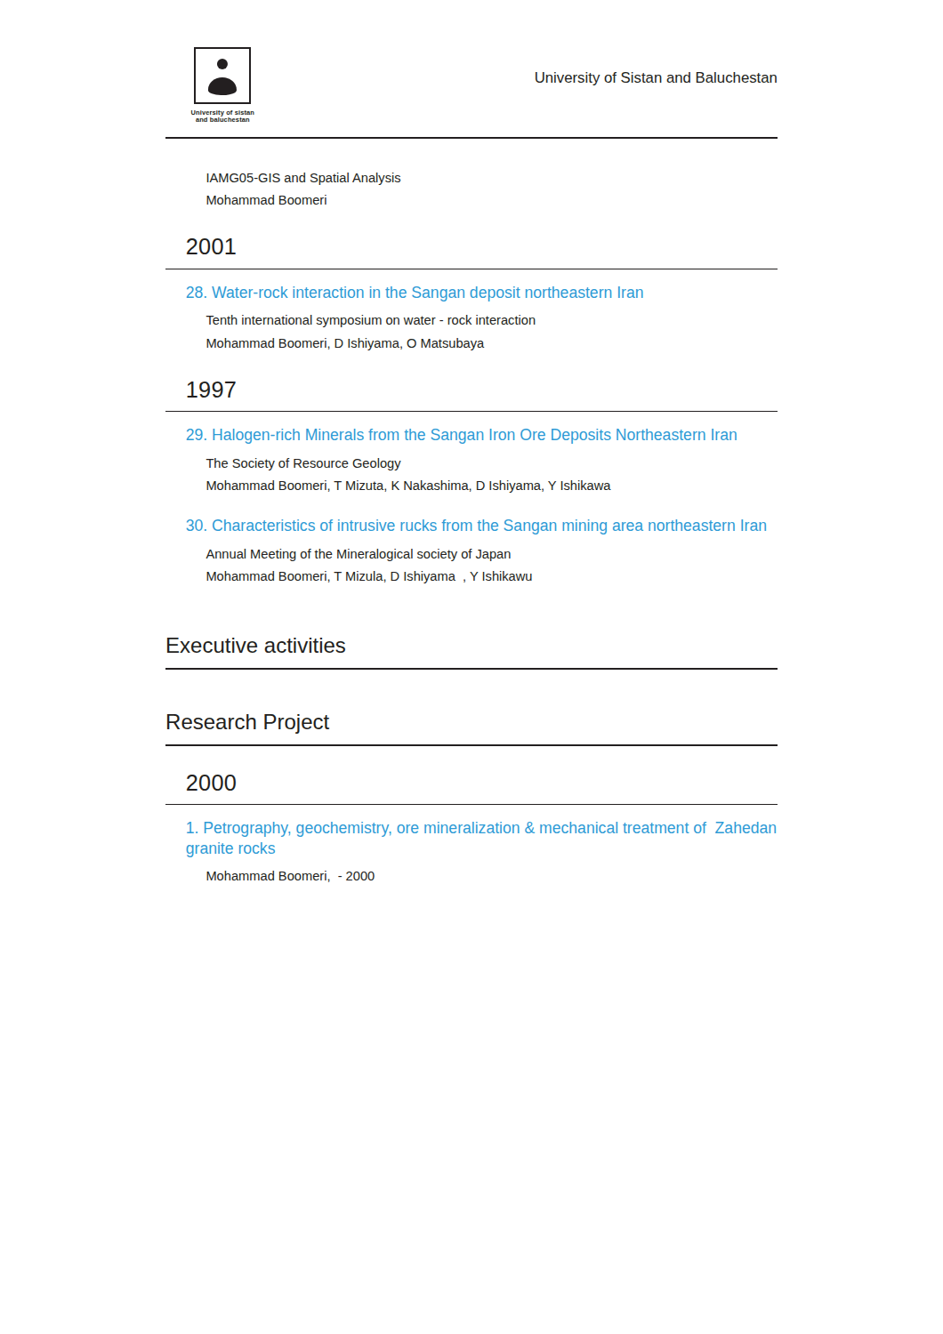University of sistan and baluchestan
University of Sistan and Baluchestan
IAMG05-GIS and Spatial Analysis
Mohammad Boomeri
2001
28. Water-rock interaction in the Sangan deposit northeastern Iran
Tenth international symposium on water - rock interaction
Mohammad Boomeri, D Ishiyama, O Matsubaya
1997
29. Halogen-rich Minerals from the Sangan Iron Ore Deposits Northeastern Iran
The Society of Resource Geology
Mohammad Boomeri, T Mizuta, K Nakashima, D Ishiyama, Y Ishikawa
30. Characteristics of intrusive rucks from the Sangan mining area northeastern Iran
Annual Meeting of the Mineralogical society of Japan
Mohammad Boomeri, T Mizula, D Ishiyama , Y Ishikawu
Executive activities
Research Project
2000
1. Petrography, geochemistry, ore mineralization & mechanical treatment of Zahedan granite rocks
Mohammad Boomeri, - 2000